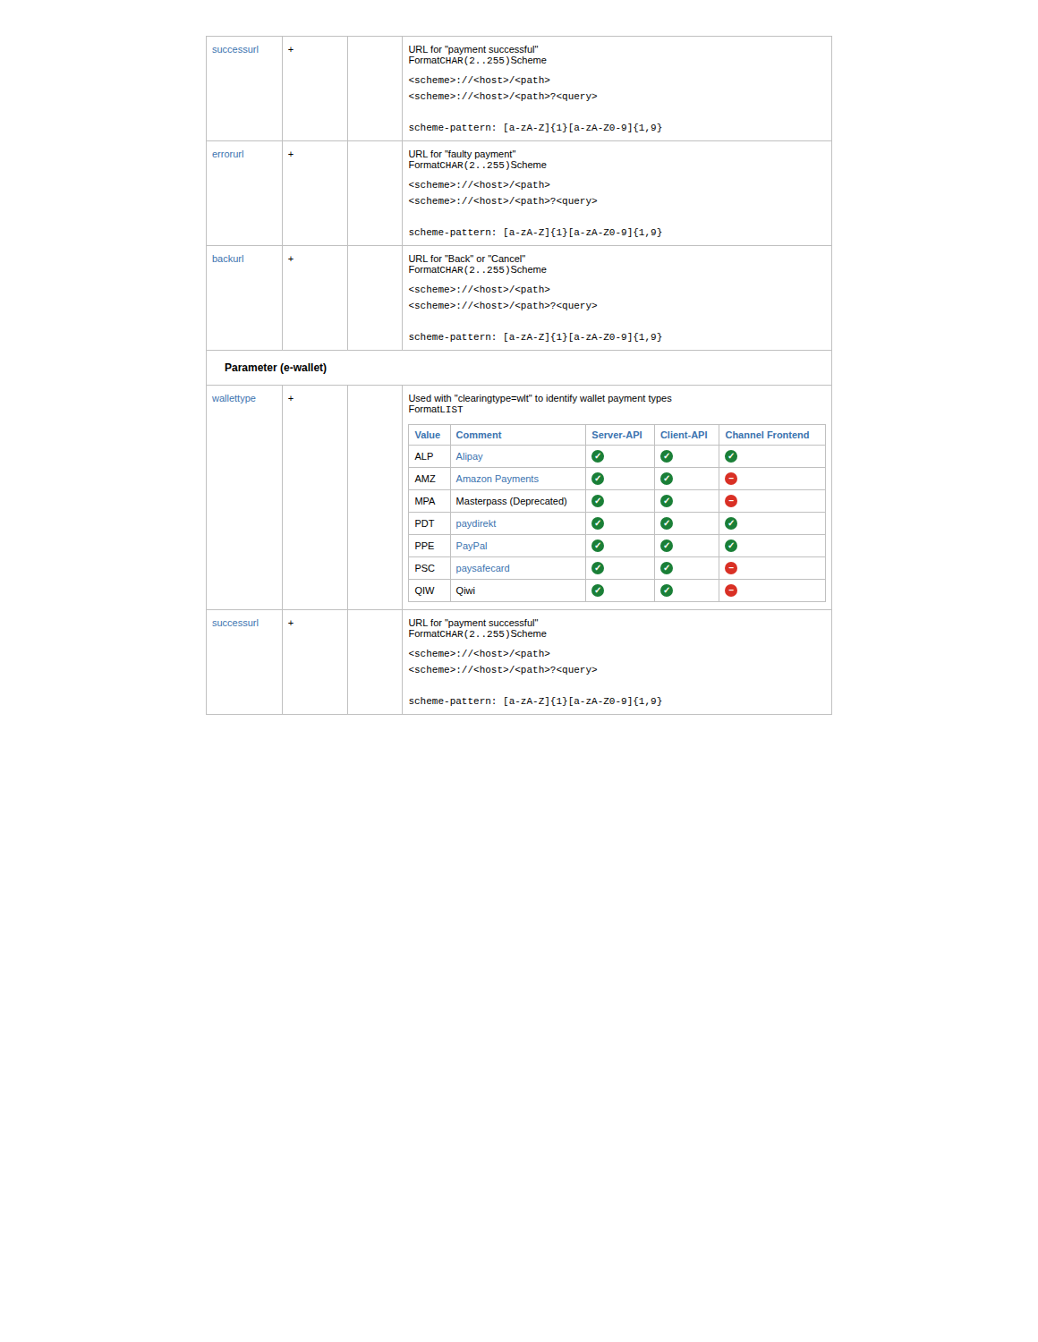| successurl | + | | URL for "payment successful" Format CHAR(2..255) Scheme <scheme>://<host>/<path> <scheme>://<host>/<path>?<query> scheme-pattern: [a-zA-Z]{1}[a-zA-Z0-9]{1,9} |
| errorurl | + | | URL for "faulty payment" Format CHAR(2..255) Scheme <scheme>://<host>/<path> <scheme>://<host>/<path>?<query> scheme-pattern: [a-zA-Z]{1}[a-zA-Z0-9]{1,9} |
| backurl | + | | URL for "Back" or "Cancel" Format CHAR(2..255) Scheme <scheme>://<host>/<path> <scheme>://<host>/<path>?<query> scheme-pattern: [a-zA-Z]{1}[a-zA-Z0-9]{1,9} |
| Parameter (e-wallet) |
| wallettype | + | | Used with "clearingtype=wlt" to identify wallet payment types Format LIST / Value / Comment / Server-API / Client-API / Channel Frontend / / --- / --- / --- / --- / --- / / ALP / Alipay / ✓ / ✓ / ✓ / / AMZ / Amazon Payments / ✓ / ✓ / − / / MPA / Masterpass (Deprecated) / ✓ / ✓ / − / / PDT / paydirekt / ✓ / ✓ / ✓ / / PPE / PayPal / ✓ / ✓ / ✓ / / PSC / paysafecard / ✓ / ✓ / − / / QIW / Qiwi / ✓ / ✓ / − / |
| successurl | + | | URL for "payment successful" Format CHAR(2..255) Scheme <scheme>://<host>/<path> <scheme>://<host>/<path>?<query> scheme-pattern: [a-zA-Z]{1}[a-zA-Z0-9]{1,9} |